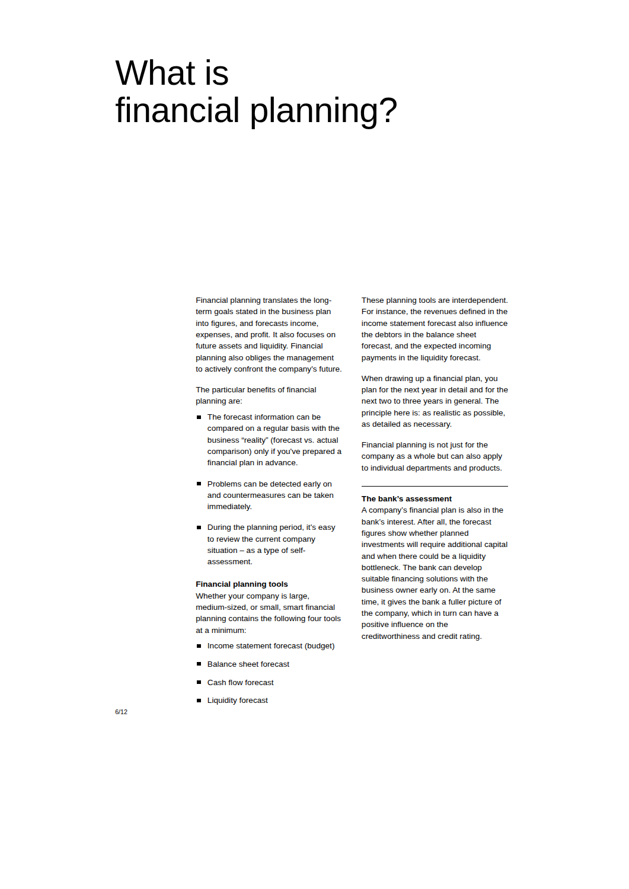What is
financial planning?
Financial planning translates the long-term goals stated in the business plan into figures, and forecasts income, expenses, and profit. It also focuses on future assets and liquidity. Financial planning also obliges the management to actively confront the company's future.
The particular benefits of financial planning are:
The forecast information can be compared on a regular basis with the business “reality” (forecast vs. actual comparison) only if you've prepared a financial plan in advance.
Problems can be detected early on and countermeasures can be taken immediately.
During the planning period, it's easy to review the current company situation – as a type of self-assessment.
Financial planning tools
Whether your company is large, medium-sized, or small, smart financial planning contains the following four tools at a minimum:
Income statement forecast (budget)
Balance sheet forecast
Cash flow forecast
Liquidity forecast
These planning tools are interdependent. For instance, the revenues defined in the income statement forecast also influence the debtors in the balance sheet forecast, and the expected incoming payments in the liquidity forecast.
When drawing up a financial plan, you plan for the next year in detail and for the next two to three years in general. The principle here is: as realistic as possible, as detailed as necessary.
Financial planning is not just for the company as a whole but can also apply to individual departments and products.
The bank’s assessment
A company’s financial plan is also in the bank’s interest. After all, the forecast figures show whether planned investments will require additional capital and when there could be a liquidity bottleneck. The bank can develop suitable financing solutions with the business owner early on. At the same time, it gives the bank a fuller picture of the company, which in turn can have a positive influence on the creditworthiness and credit rating.
6/12